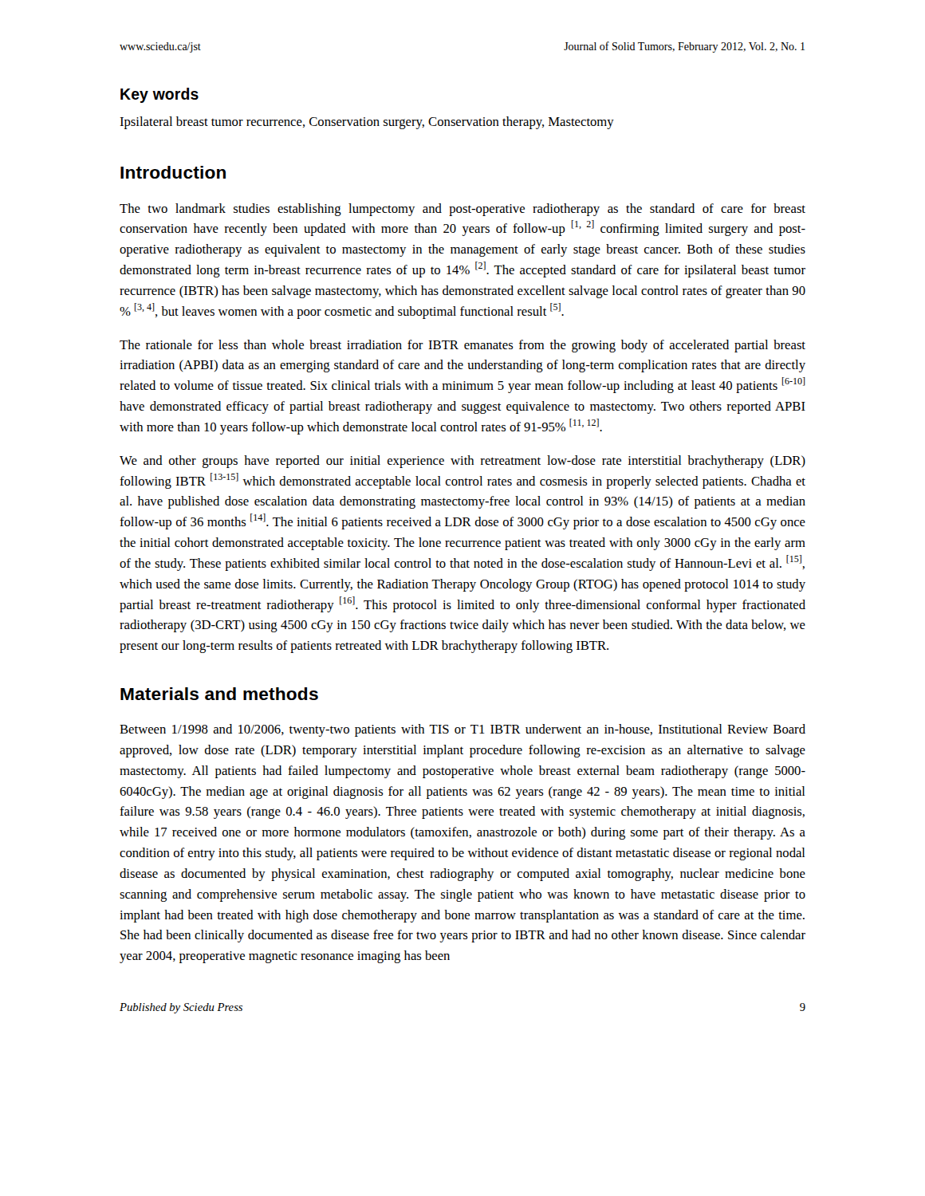www.sciedu.ca/jst Journal of Solid Tumors, February 2012, Vol. 2, No. 1
Key words
Ipsilateral breast tumor recurrence, Conservation surgery, Conservation therapy, Mastectomy
Introduction
The two landmark studies establishing lumpectomy and post-operative radiotherapy as the standard of care for breast conservation have recently been updated with more than 20 years of follow-up [1, 2] confirming limited surgery and post-operative radiotherapy as equivalent to mastectomy in the management of early stage breast cancer. Both of these studies demonstrated long term in-breast recurrence rates of up to 14% [2]. The accepted standard of care for ipsilateral beast tumor recurrence (IBTR) has been salvage mastectomy, which has demonstrated excellent salvage local control rates of greater than 90 % [3, 4], but leaves women with a poor cosmetic and suboptimal functional result [5].
The rationale for less than whole breast irradiation for IBTR emanates from the growing body of accelerated partial breast irradiation (APBI) data as an emerging standard of care and the understanding of long-term complication rates that are directly related to volume of tissue treated. Six clinical trials with a minimum 5 year mean follow-up including at least 40 patients [6-10] have demonstrated efficacy of partial breast radiotherapy and suggest equivalence to mastectomy. Two others reported APBI with more than 10 years follow-up which demonstrate local control rates of 91-95% [11, 12].
We and other groups have reported our initial experience with retreatment low-dose rate interstitial brachytherapy (LDR) following IBTR [13-15] which demonstrated acceptable local control rates and cosmesis in properly selected patients. Chadha et al. have published dose escalation data demonstrating mastectomy-free local control in 93% (14/15) of patients at a median follow-up of 36 months [14]. The initial 6 patients received a LDR dose of 3000 cGy prior to a dose escalation to 4500 cGy once the initial cohort demonstrated acceptable toxicity. The lone recurrence patient was treated with only 3000 cGy in the early arm of the study. These patients exhibited similar local control to that noted in the dose-escalation study of Hannoun-Levi et al. [15], which used the same dose limits. Currently, the Radiation Therapy Oncology Group (RTOG) has opened protocol 1014 to study partial breast re-treatment radiotherapy [16]. This protocol is limited to only three-dimensional conformal hyper fractionated radiotherapy (3D-CRT) using 4500 cGy in 150 cGy fractions twice daily which has never been studied. With the data below, we present our long-term results of patients retreated with LDR brachytherapy following IBTR.
Materials and methods
Between 1/1998 and 10/2006, twenty-two patients with TIS or T1 IBTR underwent an in-house, Institutional Review Board approved, low dose rate (LDR) temporary interstitial implant procedure following re-excision as an alternative to salvage mastectomy. All patients had failed lumpectomy and postoperative whole breast external beam radiotherapy (range 5000-6040cGy). The median age at original diagnosis for all patients was 62 years (range 42 - 89 years). The mean time to initial failure was 9.58 years (range 0.4 - 46.0 years). Three patients were treated with systemic chemotherapy at initial diagnosis, while 17 received one or more hormone modulators (tamoxifen, anastrozole or both) during some part of their therapy. As a condition of entry into this study, all patients were required to be without evidence of distant metastatic disease or regional nodal disease as documented by physical examination, chest radiography or computed axial tomography, nuclear medicine bone scanning and comprehensive serum metabolic assay. The single patient who was known to have metastatic disease prior to implant had been treated with high dose chemotherapy and bone marrow transplantation as was a standard of care at the time. She had been clinically documented as disease free for two years prior to IBTR and had no other known disease. Since calendar year 2004, preoperative magnetic resonance imaging has been
Published by Sciedu Press 9